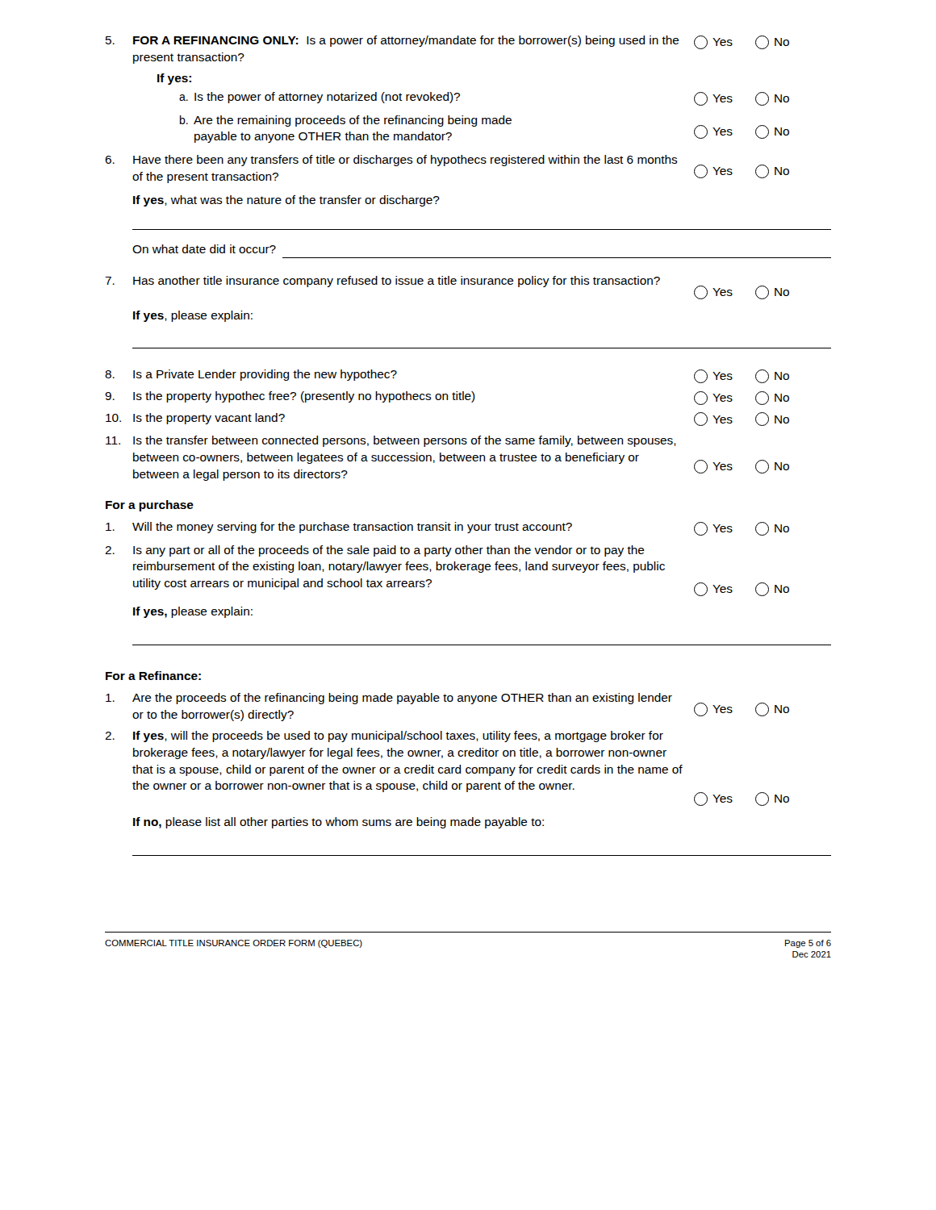5.
FOR A REFINANCING ONLY: Is a power of attorney/mandate for the borrower(s) being used in the present transaction?
Yes No
If yes:
a. Is the power of attorney notarized (not revoked)?
Yes No
b. Are the remaining proceeds of the refinancing being made
payable to anyone OTHER than the mandator?
Yes No
6.
Have there been any transfers of title or discharges of hypothecs registered within the last 6 months of the present transaction?
Yes No
If yes, what was the nature of the transfer or discharge?
On what date did it occur?
7.
Has another title insurance company refused to issue a title insurance policy for this transaction?
Yes No
If yes, please explain:
8.
Is a Private Lender providing the new hypothec?
Yes No
9.
Is the property hypothec free? (presently no hypothecs on title)
Yes No
10.
Is the property vacant land?
Yes No
11.
Is the transfer between connected persons, between persons of the same family, between spouses, between co-owners, between legatees of a succession, between a trustee to a beneficiary or between a legal person to its directors?
Yes No
For a purchase
1.
Will the money serving for the purchase transaction transit in your trust account?
Yes No
2.
Is any part or all of the proceeds of the sale paid to a party other than the vendor or to pay the reimbursement of the existing loan, notary/lawyer fees, brokerage fees, land surveyor fees, public utility cost arrears or municipal and school tax arrears?
Yes No
If yes, please explain:
For a Refinance:
1.
Are the proceeds of the refinancing being made payable to anyone OTHER than an existing lender or to the borrower(s) directly?
Yes No
2.
If yes, will the proceeds be used to pay municipal/school taxes, utility fees, a mortgage broker for brokerage fees, a notary/lawyer for legal fees, the owner, a creditor on title, a borrower non-owner that is a spouse, child or parent of the owner or a credit card company for credit cards in the name of the owner or a borrower non-owner that is a spouse, child or parent of the owner.
Yes No
If no, please list all other parties to whom sums are being made payable to:
COMMERCIAL TITLE INSURANCE ORDER FORM (QUEBEC)
Page 5 of 6
Dec 2021